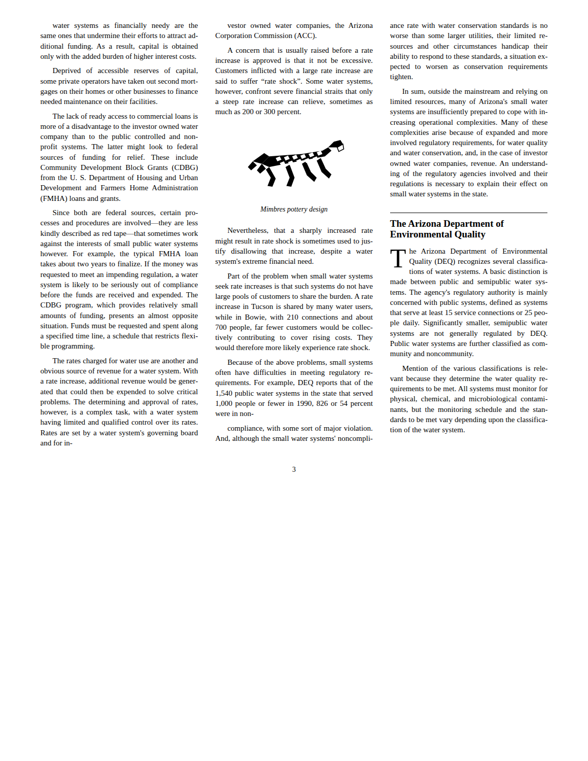water systems as financially needy are the same ones that undermine their efforts to attract additional funding. As a result, capital is obtained only with the added burden of higher interest costs.
Deprived of accessible reserves of capital, some private operators have taken out second mortgages on their homes or other businesses to finance needed maintenance on their facilities.
The lack of ready access to commercial loans is more of a disadvantage to the investor owned water company than to the public controlled and nonprofit systems. The latter might look to federal sources of funding for relief. These include Community Development Block Grants (CDBG) from the U. S. Department of Housing and Urban Development and Farmers Home Administration (FMHA) loans and grants.
Since both are federal sources, certain processes and procedures are involved—they are less kindly described as red tape—that sometimes work against the interests of small public water systems however. For example, the typical FMHA loan takes about two years to finalize. If the money was requested to meet an impending regulation, a water system is likely to be seriously out of compliance before the funds are received and expended. The CDBG program, which provides relatively small amounts of funding, presents an almost opposite situation. Funds must be requested and spent along a specified time line, a schedule that restricts flexible programming.
The rates charged for water use are another and obvious source of revenue for a water system. With a rate increase, additional revenue would be generated that could then be expended to solve critical problems. The determining and approval of rates, however, is a complex task, with a water system having limited and qualified control over its rates. Rates are set by a water system's governing board and for in-
vestor owned water companies, the Arizona Corporation Commission (ACC).
A concern that is usually raised before a rate increase is approved is that it not be excessive. Customers inflicted with a large rate increase are said to suffer “rate shock”. Some water systems, however, confront severe financial straits that only a steep rate increase can relieve, sometimes as much as 200 or 300 percent.
Mimbres pottery design
Nevertheless, that a sharply increased rate might result in rate shock is sometimes used to justify disallowing that increase, despite a water system's extreme financial need.
Part of the problem when small water systems seek rate increases is that such systems do not have large pools of customers to share the burden. A rate increase in Tucson is shared by many water users, while in Bowie, with 210 connections and about 700 people, far fewer customers would be collectively contributing to cover rising costs. They would therefore more likely experience rate shock.
Because of the above problems, small systems often have difficulties in meeting regulatory requirements. For example, DEQ reports that of the 1,540 public water systems in the state that served 1,000 people or fewer in 1990, 826 or 54 percent were in non-
compliance, with some sort of major violation. And, although the small water systems' noncompliance rate with water conservation standards is no worse than some larger utilities, their limited resources and other circumstances handicap their ability to respond to these standards, a situation expected to worsen as conservation requirements tighten.
In sum, outside the mainstream and relying on limited resources, many of Arizona's small water systems are insufficiently prepared to cope with increasing operational complexities. Many of these complexities arise because of expanded and more involved regulatory requirements, for water quality and water conservation, and, in the case of investor owned water companies, revenue. An understanding of the regulatory agencies involved and their regulations is necessary to explain their effect on small water systems in the state.
The Arizona Department of Environmental Quality
The Arizona Department of Environmental Quality (DEQ) recognizes several classifications of water systems. A basic distinction is made between public and semipublic water systems. The agency's regulatory authority is mainly concerned with public systems, defined as systems that serve at least 15 service connections or 25 people daily. Significantly smaller, semipublic water systems are not generally regulated by DEQ. Public water systems are further classified as community and noncommunity.
Mention of the various classifications is relevant because they determine the water quality requirements to be met. All systems must monitor for physical, chemical, and microbiological contaminants, but the monitoring schedule and the standards to be met vary depending upon the classification of the water system.
3